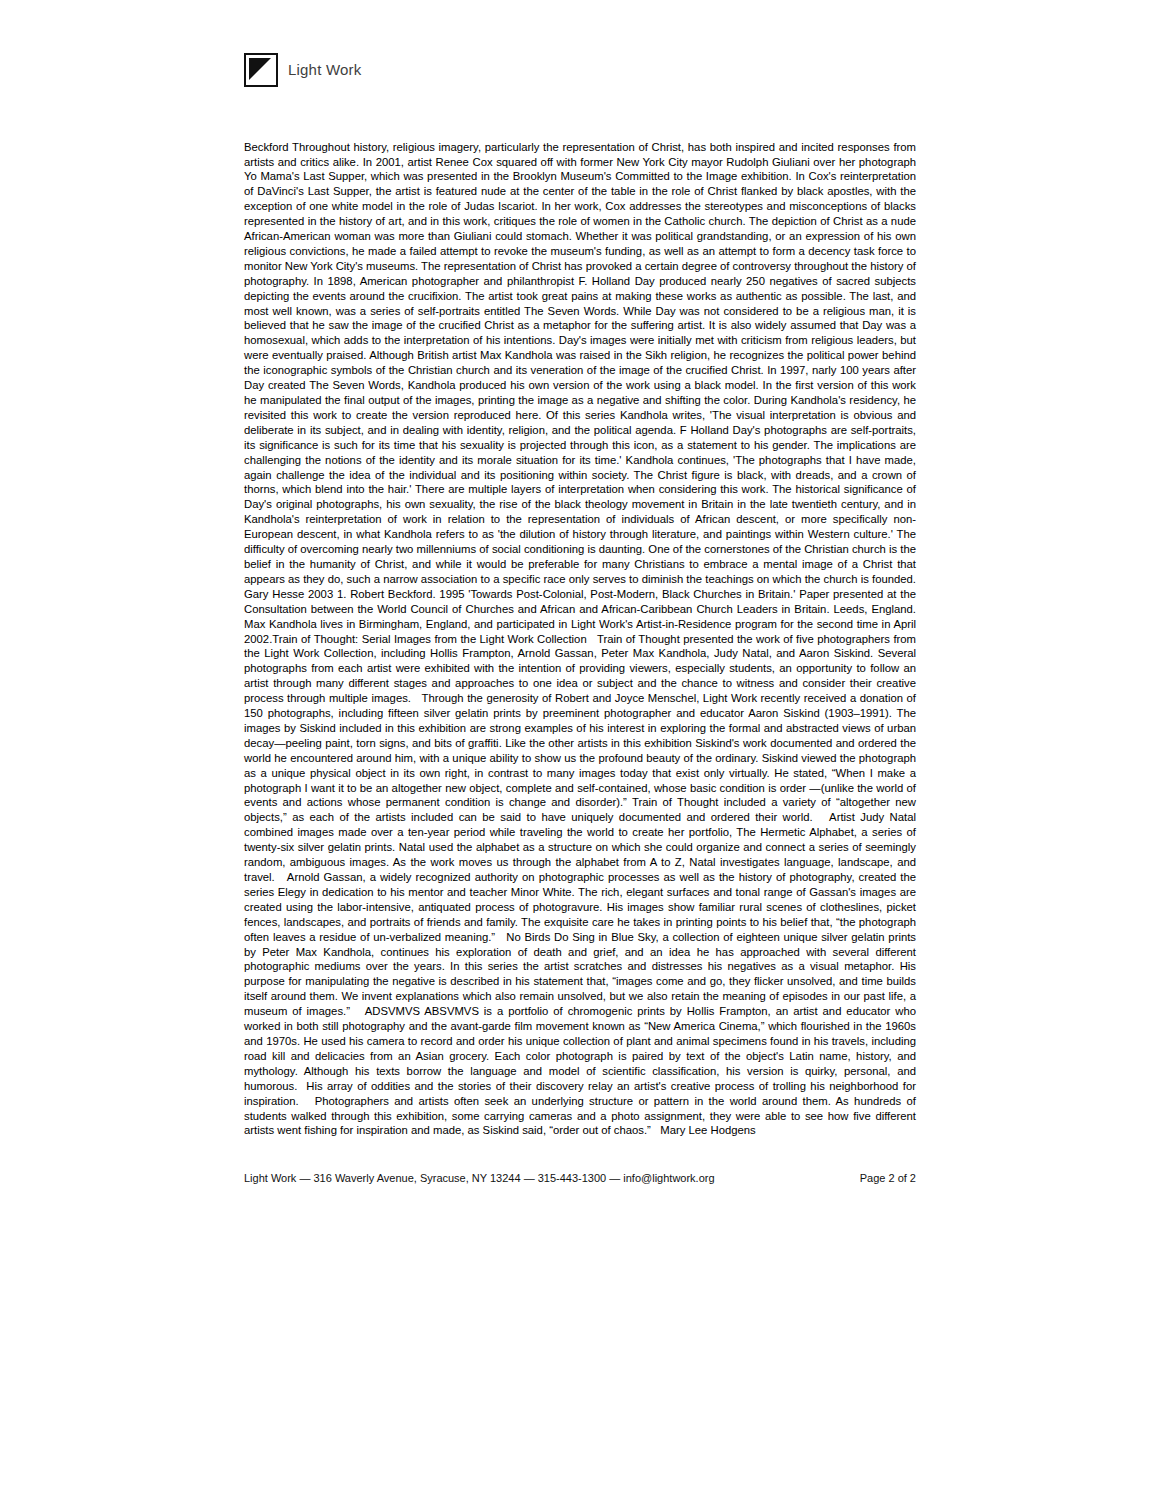Light Work
Beckford Throughout history, religious imagery, particularly the representation of Christ, has both inspired and incited responses from artists and critics alike. In 2001, artist Renee Cox squared off with former New York City mayor Rudolph Giuliani over her photograph Yo Mama's Last Supper, which was presented in the Brooklyn Museum's Committed to the Image exhibition. In Cox's reinterpretation of DaVinci's Last Supper, the artist is featured nude at the center of the table in the role of Christ flanked by black apostles, with the exception of one white model in the role of Judas Iscariot. In her work, Cox addresses the stereotypes and misconceptions of blacks represented in the history of art, and in this work, critiques the role of women in the Catholic church. The depiction of Christ as a nude African-American woman was more than Giuliani could stomach. Whether it was political grandstanding, or an expression of his own religious convictions, he made a failed attempt to revoke the museum's funding, as well as an attempt to form a decency task force to monitor New York City's museums. The representation of Christ has provoked a certain degree of controversy throughout the history of photography. In 1898, American photographer and philanthropist F. Holland Day produced nearly 250 negatives of sacred subjects depicting the events around the crucifixion. The artist took great pains at making these works as authentic as possible. The last, and most well known, was a series of self-portraits entitled The Seven Words. While Day was not considered to be a religious man, it is believed that he saw the image of the crucified Christ as a metaphor for the suffering artist. It is also widely assumed that Day was a homosexual, which adds to the interpretation of his intentions. Day's images were initially met with criticism from religious leaders, but were eventually praised. Although British artist Max Kandhola was raised in the Sikh religion, he recognizes the political power behind the iconographic symbols of the Christian church and its veneration of the image of the crucified Christ. In 1997, narly 100 years after Day created The Seven Words, Kandhola produced his own version of the work using a black model. In the first version of this work he manipulated the final output of the images, printing the image as a negative and shifting the color. During Kandhola's residency, he revisited this work to create the version reproduced here. Of this series Kandhola writes, 'The visual interpretation is obvious and deliberate in its subject, and in dealing with identity, religion, and the political agenda. F Holland Day's photographs are self-portraits, its significance is such for its time that his sexuality is projected through this icon, as a statement to his gender. The implications are challenging the notions of the identity and its morale situation for its time.' Kandhola continues, 'The photographs that I have made, again challenge the idea of the individual and its positioning within society. The Christ figure is black, with dreads, and a crown of thorns, which blend into the hair.' There are multiple layers of interpretation when considering this work. The historical significance of Day's original photographs, his own sexuality, the rise of the black theology movement in Britain in the late twentieth century, and in Kandhola's reinterpretation of work in relation to the representation of individuals of African descent, or more specifically non-European descent, in what Kandhola refers to as 'the dilution of history through literature, and paintings within Western culture.' The difficulty of overcoming nearly two millenniums of social conditioning is daunting. One of the cornerstones of the Christian church is the belief in the humanity of Christ, and while it would be preferable for many Christians to embrace a mental image of a Christ that appears as they do, such a narrow association to a specific race only serves to diminish the teachings on which the church is founded. Gary Hesse 2003 1. Robert Beckford. 1995 'Towards Post-Colonial, Post-Modern, Black Churches in Britain.' Paper presented at the Consultation between the World Council of Churches and African and African-Caribbean Church Leaders in Britain. Leeds, England. Max Kandhola lives in Birmingham, England, and participated in Light Work's Artist-in-Residence program for the second time in April 2002.Train of Thought: Serial Images from the Light Work Collection Train of Thought presented the work of five photographers from the Light Work Collection, including Hollis Frampton, Arnold Gassan, Peter Max Kandhola, Judy Natal, and Aaron Siskind. Several photographs from each artist were exhibited with the intention of providing viewers, especially students, an opportunity to follow an artist through many different stages and approaches to one idea or subject and the chance to witness and consider their creative process through multiple images. Through the generosity of Robert and Joyce Menschel, Light Work recently received a donation of 150 photographs, including fifteen silver gelatin prints by preeminent photographer and educator Aaron Siskind (1903–1991). The images by Siskind included in this exhibition are strong examples of his interest in exploring the formal and abstracted views of urban decay—peeling paint, torn signs, and bits of graffiti. Like the other artists in this exhibition Siskind's work documented and ordered the world he encountered around him, with a unique ability to show us the profound beauty of the ordinary. Siskind viewed the photograph as a unique physical object in its own right, in contrast to many images today that exist only virtually. He stated, “When I make a photograph I want it to be an altogether new object, complete and self-contained, whose basic condition is order —(unlike the world of events and actions whose permanent condition is change and disorder).” Train of Thought included a variety of “altogether new objects,” as each of the artists included can be said to have uniquely documented and ordered their world. Artist Judy Natal combined images made over a ten-year period while traveling the world to create her portfolio, The Hermetic Alphabet, a series of twenty-six silver gelatin prints. Natal used the alphabet as a structure on which she could organize and connect a series of seemingly random, ambiguous images. As the work moves us through the alphabet from A to Z, Natal investigates language, landscape, and travel. Arnold Gassan, a widely recognized authority on photographic processes as well as the history of photography, created the series Elegy in dedication to his mentor and teacher Minor White. The rich, elegant surfaces and tonal range of Gassan's images are created using the labor-intensive, antiquated process of photogravure. His images show familiar rural scenes of clotheslines, picket fences, landscapes, and portraits of friends and family. The exquisite care he takes in printing points to his belief that, “the photograph often leaves a residue of un-verbalized meaning.” No Birds Do Sing in Blue Sky, a collection of eighteen unique silver gelatin prints by Peter Max Kandhola, continues his exploration of death and grief, and an idea he has approached with several different photographic mediums over the years. In this series the artist scratches and distresses his negatives as a visual metaphor. His purpose for manipulating the negative is described in his statement that, “images come and go, they flicker unsolved, and time builds itself around them. We invent explanations which also remain unsolved, but we also retain the meaning of episodes in our past life, a museum of images.” ADSVMVS ABSVMVS is a portfolio of chromogenic prints by Hollis Frampton, an artist and educator who worked in both still photography and the avant-garde film movement known as “New America Cinema,” which flourished in the 1960s and 1970s. He used his camera to record and order his unique collection of plant and animal specimens found in his travels, including road kill and delicacies from an Asian grocery. Each color photograph is paired by text of the object's Latin name, history, and mythology. Although his texts borrow the language and model of scientific classification, his version is quirky, personal, and humorous. His array of oddities and the stories of their discovery relay an artist's creative process of trolling his neighborhood for inspiration. Photographers and artists often seek an underlying structure or pattern in the world around them. As hundreds of students walked through this exhibition, some carrying cameras and a photo assignment, they were able to see how five different artists went fishing for inspiration and made, as Siskind said, “order out of chaos.” Mary Lee Hodgens
Light Work — 316 Waverly Avenue, Syracuse, NY 13244 — 315-443-1300 — info@lightwork.org
Page 2 of 2